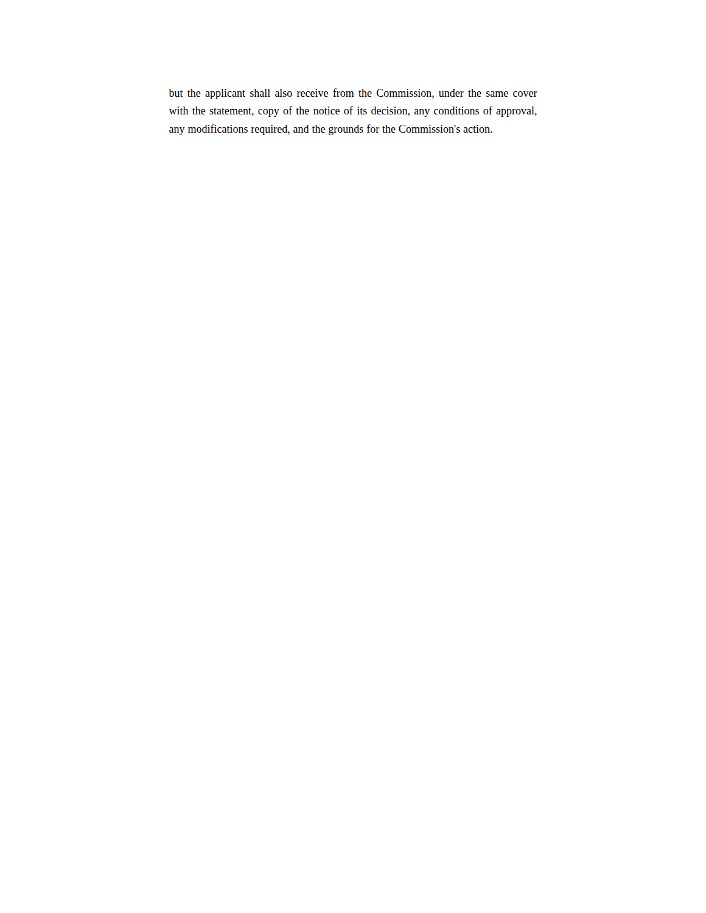but the applicant shall also receive from the Commission, under the same cover with the statement, copy of the notice of its decision, any conditions of approval, any modifications required, and the grounds for the Commission's action.